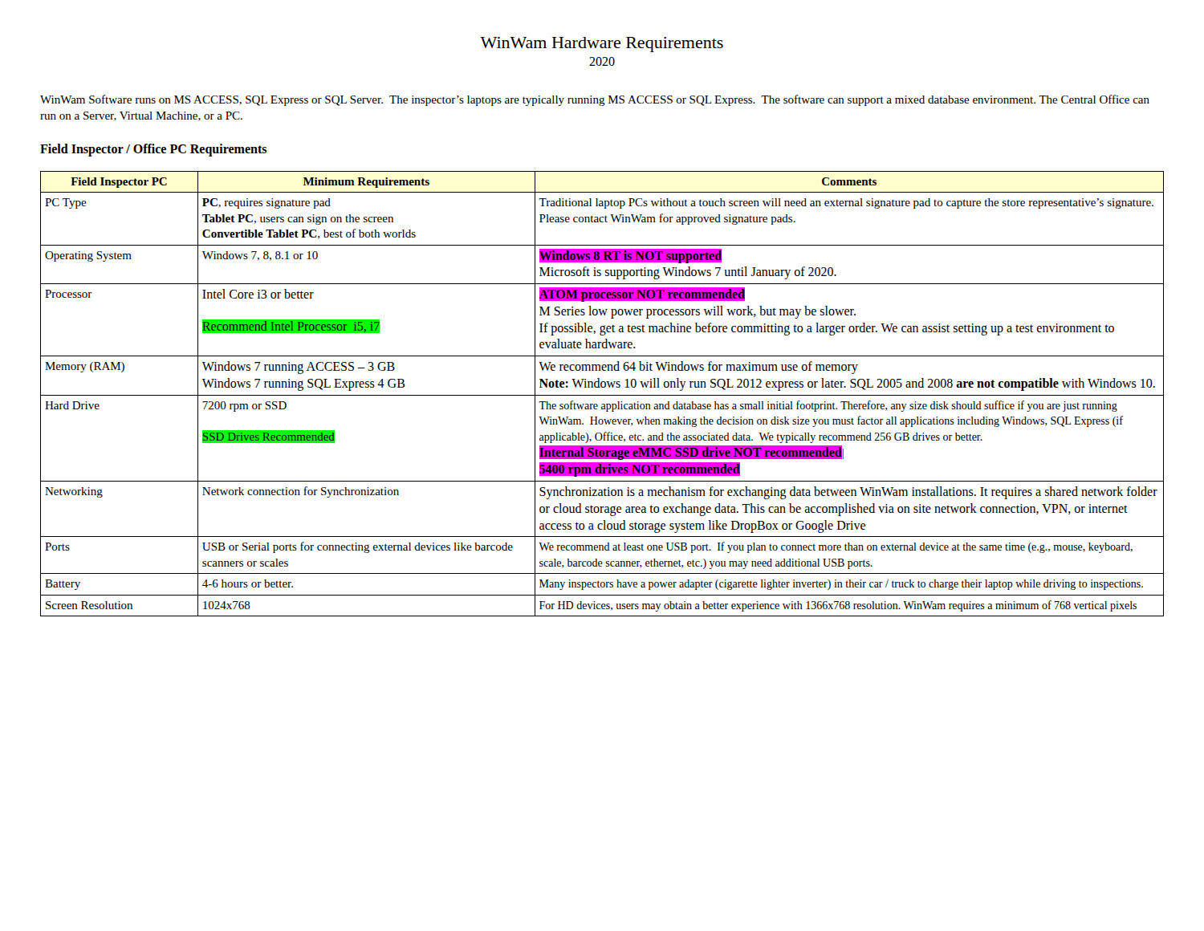WinWam Hardware Requirements
2020
WinWam Software runs on MS ACCESS, SQL Express or SQL Server. The inspector’s laptops are typically running MS ACCESS or SQL Express. The software can support a mixed database environment. The Central Office can run on a Server, Virtual Machine, or a PC.
Field Inspector / Office PC Requirements
| Field Inspector PC | Minimum Requirements | Comments |
| --- | --- | --- |
| PC Type | PC , requires signature pad Tablet PC , users can sign on the screen Convertible Tablet PC , best of both worlds | Traditional laptop PCs without a touch screen will need an external signature pad to capture the store representative’s signature. Please contact WinWam for approved signature pads. |
| Operating System | Windows 7, 8, 8.1 or 10 | Windows 8 RT is NOT supported Microsoft is supporting Windows 7 until January of 2020. |
| Processor | Intel Core i3 or better Recommend Intel Processor i5, i7 | ATOM processor NOT recommended M Series low power processors will work, but may be slower. If possible, get a test machine before committing to a larger order. We can assist setting up a test environment to evaluate hardware. |
| Memory (RAM) | Windows 7 running ACCESS – 3 GB Windows 7 running SQL Express 4 GB | We recommend 64 bit Windows for maximum use of memory Note: Windows 10 will only run SQL 2012 express or later. SQL 2005 and 2008 are not compatible with Windows 10. |
| Hard Drive | 7200 rpm or SSD SSD Drives Recommended | The software application and database has a small initial footprint. Therefore, any size disk should suffice if you are just running WinWam. However, when making the decision on disk size you must factor all applications including Windows, SQL Express (if applicable), Office, etc. and the associated data. We typically recommend 256 GB drives or better. Internal Storage eMMC SSD drive NOT recommended / 5400 rpm drives NOT recommended |
| Networking | Network connection for Synchronization | Synchronization is a mechanism for exchanging data between WinWam installations. It requires a shared network folder or cloud storage area to exchange data. This can be accomplished via on site network connection, VPN, or internet access to a cloud storage system like DropBox or Google Drive |
| Ports | USB or Serial ports for connecting external devices like barcode scanners or scales | We recommend at least one USB port. If you plan to connect more than on external device at the same time (e.g., mouse, keyboard, scale, barcode scanner, ethernet, etc.) you may need additional USB ports. |
| Battery | 4-6 hours or better. | Many inspectors have a power adapter (cigarette lighter inverter) in their car / truck to charge their laptop while driving to inspections. |
| Screen Resolution | 1024x768 | For HD devices, users may obtain a better experience with 1366x768 resolution. WinWam requires a minimum of 768 vertical pixels |